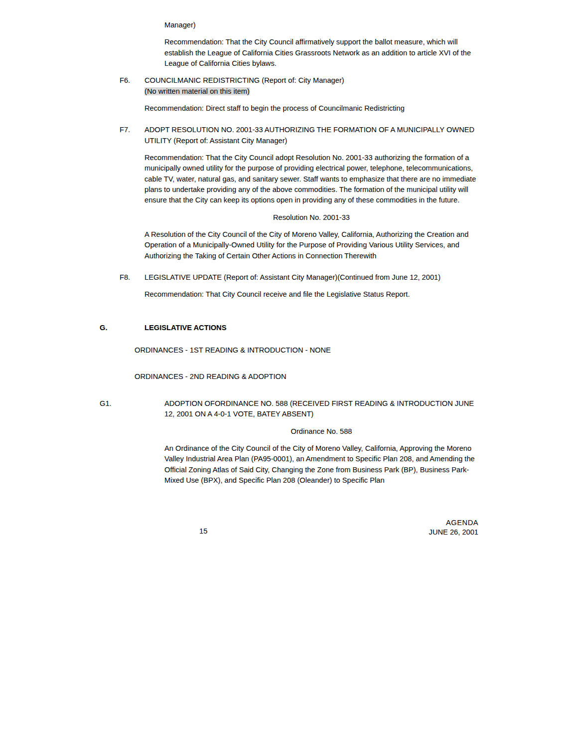Manager)
Recommendation: That the City Council affirmatively support the ballot measure, which will establish the League of California Cities Grassroots Network as an addition to article XVI of the League of California Cities bylaws.
F6.
COUNCILMANIC REDISTRICTING (Report of: City Manager)
(No written material on this item)
Recommendation: Direct staff to begin the process of Councilmanic Redistricting
F7.
ADOPT RESOLUTION NO. 2001-33 AUTHORIZING THE FORMATION OF A MUNICIPALLY OWNED UTILITY (Report of: Assistant City Manager)
Recommendation: That the City Council adopt Resolution No. 2001-33 authorizing the formation of a municipally owned utility for the purpose of providing electrical power, telephone, telecommunications, cable TV, water, natural gas, and sanitary sewer. Staff wants to emphasize that there are no immediate plans to undertake providing any of the above commodities. The formation of the municipal utility will ensure that the City can keep its options open in providing any of these commodities in the future.
Resolution No. 2001-33
A Resolution of the City Council of the City of Moreno Valley, California, Authorizing the Creation and Operation of a Municipally-Owned Utility for the Purpose of Providing Various Utility Services, and Authorizing the Taking of Certain Other Actions in Connection Therewith
F8.
LEGISLATIVE UPDATE (Report of: Assistant City Manager)(Continued from June 12, 2001)
Recommendation: That City Council receive and file the Legislative Status Report.
G.
LEGISLATIVE ACTIONS
ORDINANCES - 1ST READING & INTRODUCTION - NONE
ORDINANCES - 2ND READING & ADOPTION
G1.
ADOPTION OFORDINANCE NO. 588 (RECEIVED FIRST READING & INTRODUCTION JUNE 12, 2001 ON A 4-0-1 VOTE, BATEY ABSENT)
Ordinance No. 588
An Ordinance of the City Council of the City of Moreno Valley, California, Approving the Moreno Valley Industrial Area Plan (PA95-0001), an Amendment to Specific Plan 208, and Amending the Official Zoning Atlas of Said City, Changing the Zone from Business Park (BP), Business Park-Mixed Use (BPX), and Specific Plan 208 (Oleander) to Specific Plan
15
AGENDA
JUNE 26, 2001